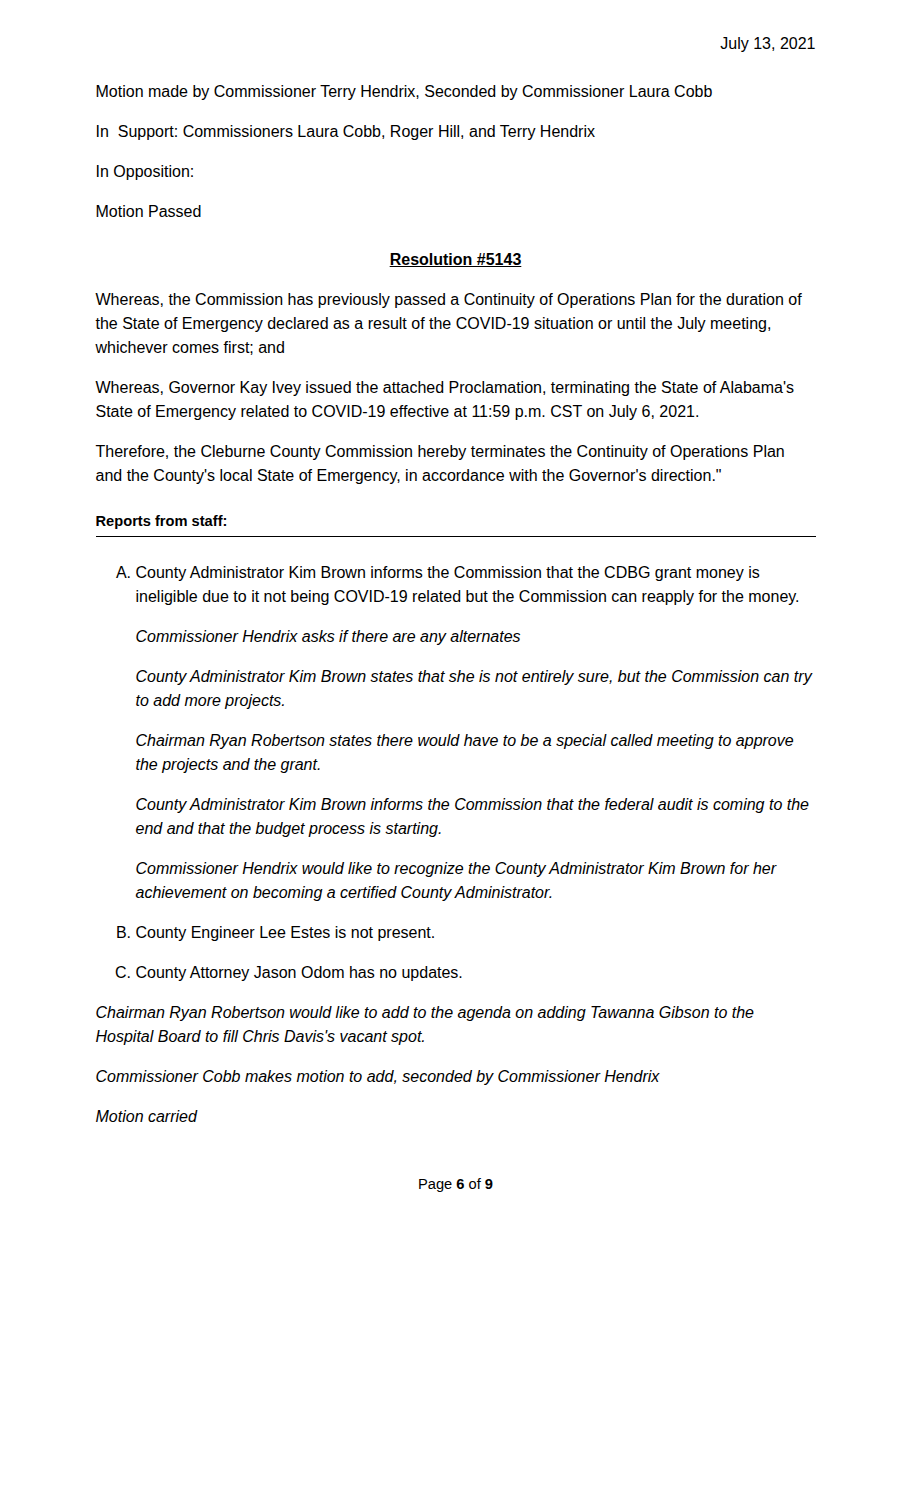July 13, 2021
Motion made by Commissioner Terry Hendrix, Seconded by Commissioner Laura Cobb
In Support: Commissioners Laura Cobb, Roger Hill, and Terry Hendrix
In Opposition:
Motion Passed
Resolution #5143
Whereas, the Commission has previously passed a Continuity of Operations Plan for the duration of the State of Emergency declared as a result of the COVID-19 situation or until the July meeting, whichever comes first; and
Whereas, Governor Kay Ivey issued the attached Proclamation, terminating the State of Alabama's State of Emergency related to COVID-19 effective at 11:59 p.m. CST on July 6, 2021.
Therefore, the Cleburne County Commission hereby terminates the Continuity of Operations Plan and the County's local State of Emergency, in accordance with the Governor's direction."
Reports from staff:
County Administrator Kim Brown informs the Commission that the CDBG grant money is ineligible due to it not being COVID-19 related but the Commission can reapply for the money.
Commissioner Hendrix asks if there are any alternates
County Administrator Kim Brown states that she is not entirely sure, but the Commission can try to add more projects.
Chairman Ryan Robertson states there would have to be a special called meeting to approve the projects and the grant.
County Administrator Kim Brown informs the Commission that the federal audit is coming to the end and that the budget process is starting.
Commissioner Hendrix would like to recognize the County Administrator Kim Brown for her achievement on becoming a certified County Administrator.
County Engineer Lee Estes is not present.
County Attorney Jason Odom has no updates.
Chairman Ryan Robertson would like to add to the agenda on adding Tawanna Gibson to the Hospital Board to fill Chris Davis's vacant spot.
Commissioner Cobb makes motion to add, seconded by Commissioner Hendrix
Motion carried
Page 6 of 9